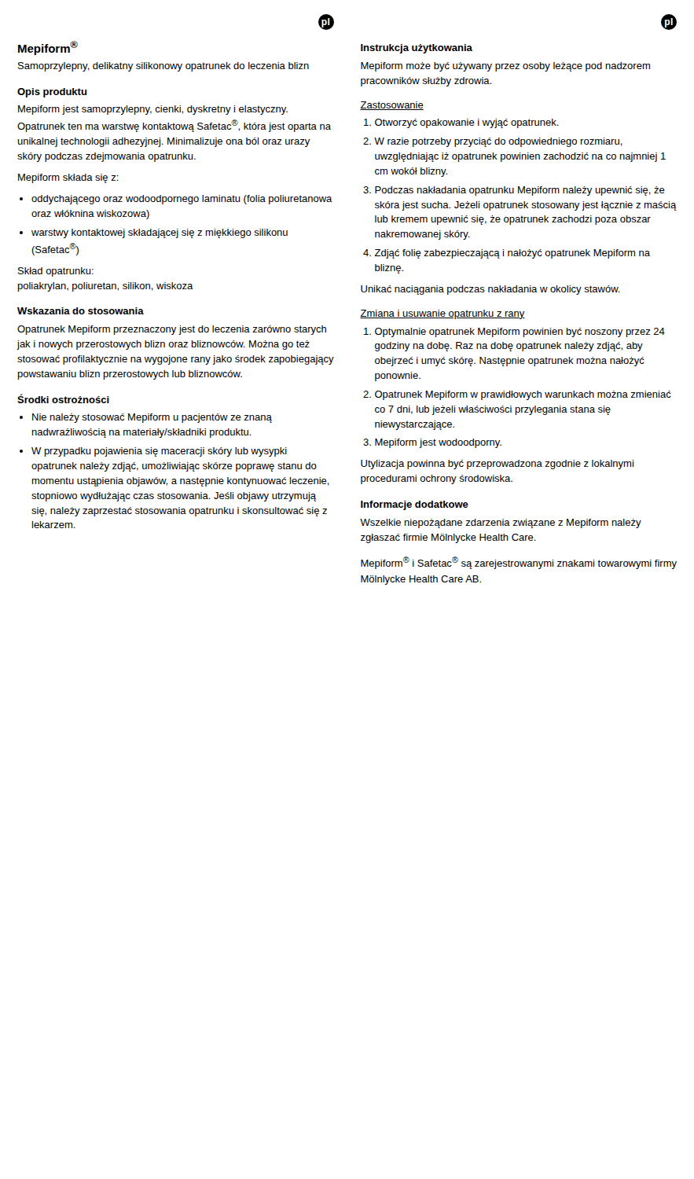pl
Instrukcja użytkowania
Mepiform może być używany przez osoby leżące pod nadzorem pracowników służby zdrowia.
Zastosowanie
Otworzyć opakowanie i wyjąć opatrunek.
W razie potrzeby przyciąć do odpowiedniego rozmiaru, uwzględniając iż opatrunek powinien zachodzić na co najmniej 1 cm wokół blizny.
Podczas nakładania opatrunku Mepiform należy upewnić się, że skóra jest sucha. Jeżeli opatrunek stosowany jest łącznie z maścią lub kremem upewnić się, że opatrunek zachodzi poza obszar nakremowanej skóry.
Zdjąć folię zabezpieczającą i nałożyć opatrunek Mepiform na bliznę.
Unikać naciągania podczas nakładania w okolicy stawów.
Zmiana i usuwanie opatrunku z rany
Optymalnie opatrunek Mepiform powinien być noszony przez 24 godziny na dobę. Raz na dobę opatrunek należy zdjąć, aby obejrzeć i umyć skórę. Następnie opatrunek można nałożyć ponownie.
Opatrunek Mepiform w prawidłowych warunkach można zmieniać co 7 dni, lub jeżeli właściwości przylegania stana się niewystarczające.
Mepiform jest wodoodporny.
Utylizacja powinna być przeprowadzona zgodnie z lokalnymi procedurami ochrony środowiska.
Informacje dodatkowe
Wszelkie niepożądane zdarzenia związane z Mepiform należy zgłaszać firmie Mölnlycke Health Care.
Mepiform® i Safetac® są zarejestrowanymi znakami towarowymi firmy Mölnlycke Health Care AB.
pl
Mepiform®
Samoprzylepny, delikatny silikonowy opatrunek do leczenia blizn
Opis produktu
Mepiform jest samoprzylepny, cienki, dyskretny i elastyczny. Opatrunek ten ma warstwę kontaktową Safetac®, która jest oparta na unikalnej technologii adhezyjnej. Minimalizuje ona ból oraz urazy skóry podczas zdejmowania opatrunku.
Mepiform składa się z:
oddychającego oraz wodoodpornego laminatu (folia poliuretanowa oraz włóknina wiskozowa)
warstwy kontaktowej składającej się z miękkiego silikonu (Safetac®)
Skład opatrunku:
poliakrylan, poliuretan, silikon, wiskoza
Wskazania do stosowania
Opatrunek Mepiform przeznaczony jest do leczenia zarówno starych jak i nowych przerostowych blizn oraz bliznowców. Można go też stosować profilaktycznie na wygojone rany jako środek zapobiegający powstawaniu blizn przerostowych lub bliznowców.
Środki ostrożności
Nie należy stosować Mepiform u pacjentów ze znaną nadwrażliwością na materiały/składniki produktu.
W przypadku pojawienia się maceracji skóry lub wysypki opatrunek należy zdjąć, umożliwiając skórze poprawę stanu do momentu ustąpienia objawów, a następnie kontynuować leczenie, stopniowo wydłużając czas stosowania. Jeśli objawy utrzymują się, należy zaprzestać stosowania opatrunku i skonsultować się z lekarzem.